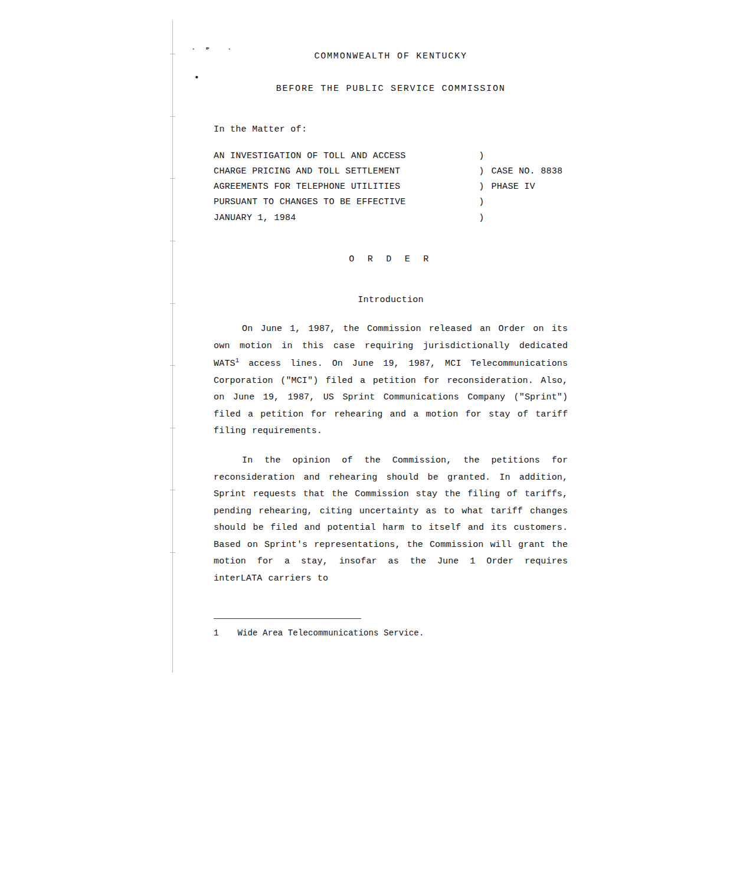. 𝓿 .
•
Commonwealth of Kentucky
Before the Public Service Commission
In the Matter of:
AN INVESTIGATION OF TOLL AND ACCESS
CHARGE PRICING AND TOLL SETTLEMENT
AGREEMENTS FOR TELEPHONE UTILITIES
PURSUANT TO CHANGES TO BE EFFECTIVE
JANUARY 1, 1984
)
)
)
)
)
CASE NO. 8838
PHASE IV
O R D E R
Introduction
On June 1, 1987, the Commission released an Order on its own motion in this case requiring jurisdictionally dedicated WATS1 access lines. On June 19, 1987, MCI Telecommunications Corporation ("MCI") filed a petition for reconsideration. Also, on June 19, 1987, US Sprint Communications Company ("Sprint") filed a petition for rehearing and a motion for stay of tariff filing requirements.
In the opinion of the Commission, the petitions for reconsideration and rehearing should be granted. In addition, Sprint requests that the Commission stay the filing of tariffs, pending rehearing, citing uncertainty as to what tariff changes should be filed and potential harm to itself and its customers. Based on Sprint's representations, the Commission will grant the motion for a stay, insofar as the June 1 Order requires interLATA carriers to
1
Wide Area Telecommunications Service.